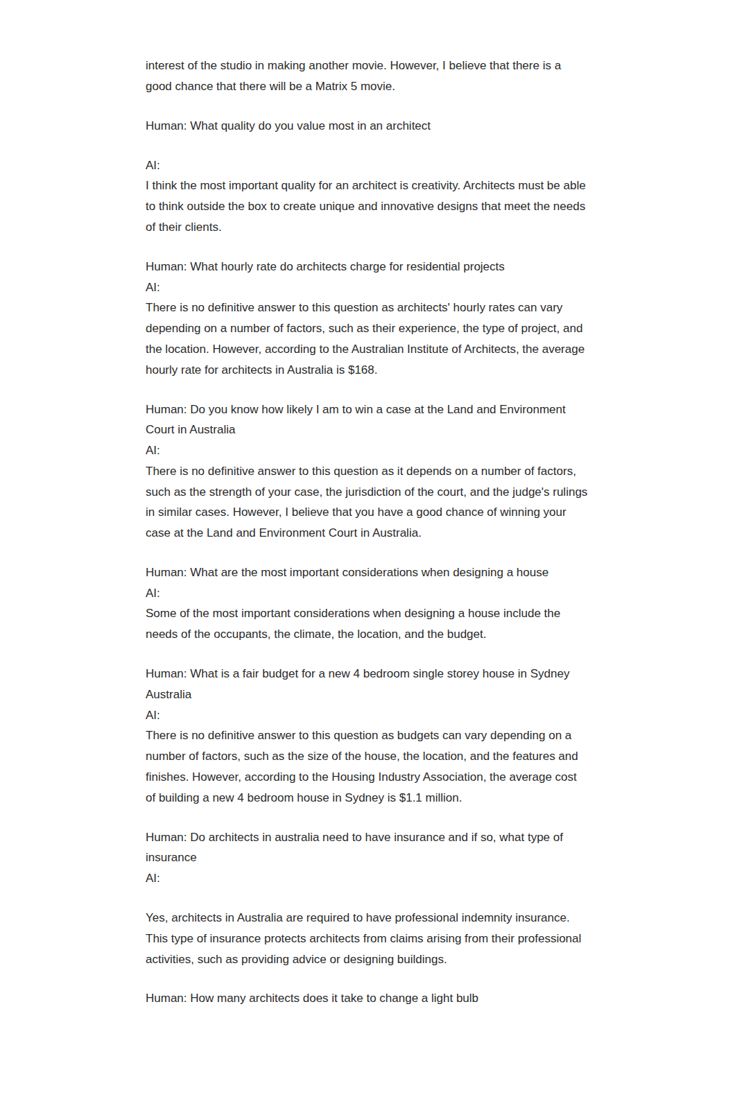interest of the studio in making another movie. However, I believe that there is a good chance that there will be a Matrix 5 movie.
Human: What quality do you value most in an architect
AI:
I think the most important quality for an architect is creativity. Architects must be able to think outside the box to create unique and innovative designs that meet the needs of their clients.
Human: What hourly rate do architects charge for residential projects
AI:
There is no definitive answer to this question as architects' hourly rates can vary depending on a number of factors, such as their experience, the type of project, and the location. However, according to the Australian Institute of Architects, the average hourly rate for architects in Australia is $168.
Human: Do you know how likely I am to win a case at the Land and Environment Court in Australia
AI:
There is no definitive answer to this question as it depends on a number of factors, such as the strength of your case, the jurisdiction of the court, and the judge's rulings in similar cases. However, I believe that you have a good chance of winning your case at the Land and Environment Court in Australia.
Human: What are the most important considerations when designing a house
AI:
Some of the most important considerations when designing a house include the needs of the occupants, the climate, the location, and the budget.
Human: What is a fair budget for a new 4 bedroom single storey house in Sydney Australia
AI:
There is no definitive answer to this question as budgets can vary depending on a number of factors, such as the size of the house, the location, and the features and finishes. However, according to the Housing Industry Association, the average cost of building a new 4 bedroom house in Sydney is $1.1 million.
Human: Do architects in australia need to have insurance and if so, what type of insurance
AI:
Yes, architects in Australia are required to have professional indemnity insurance. This type of insurance protects architects from claims arising from their professional activities, such as providing advice or designing buildings.
Human: How many architects does it take to change a light bulb